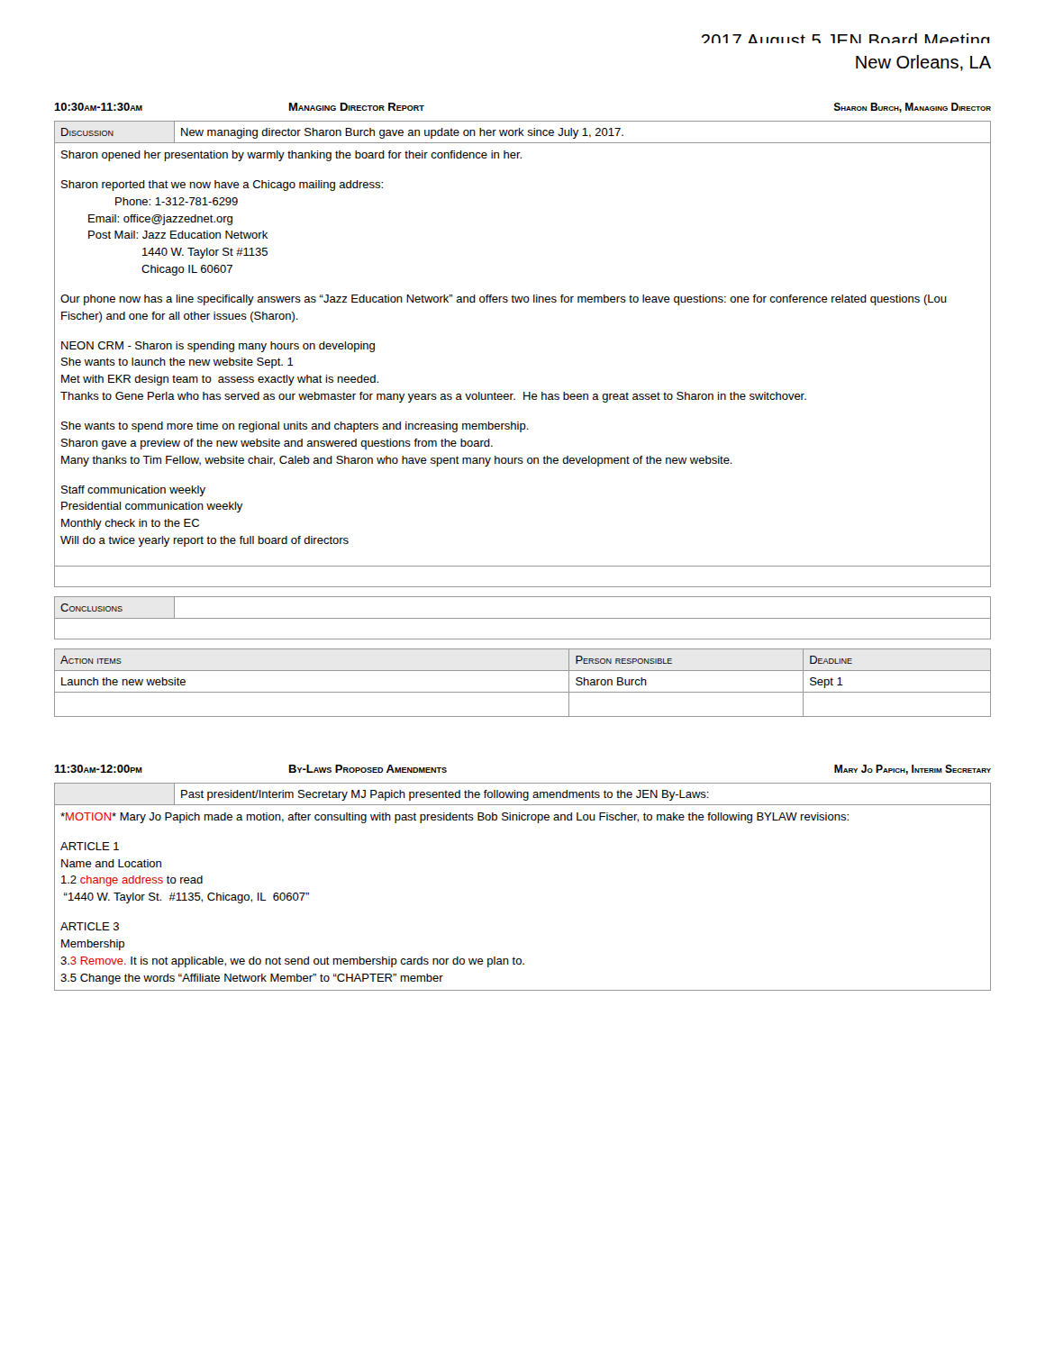2017 August 5 JEN Board Meeting
New Orleans, LA
10:30am-11:30am
Managing Director Report
Sharon Burch, Managing Director
| Discussion | New managing director Sharon Burch gave an update on her work since July 1, 2017. |
| Sharon opened her presentation by warmly thanking the board for their confidence in her. Sharon reported that we now have a Chicago mailing address: Phone: 1-312-781-6299 Email: office@jazzednet.org Post Mail: Jazz Education Network 1440 W. Taylor St #1135 Chicago IL 60607 Our phone now has a line specifically answers as “Jazz Education Network” and offers two lines for members to leave questions: one for conference related questions (Lou Fischer) and one for all other issues (Sharon). NEON CRM - Sharon is spending many hours on developing She wants to launch the new website Sept. 1 Met with EKR design team to assess exactly what is needed. Thanks to Gene Perla who has served as our webmaster for many years as a volunteer. He has been a great asset to Sharon in the switchover. She wants to spend more time on regional units and chapters and increasing membership. Sharon gave a preview of the new website and answered questions from the board. Many thanks to Tim Fellow, website chair, Caleb and Sharon who have spent many hours on the development of the new website. Staff communication weekly Presidential communication weekly Monthly check in to the EC Will do a twice yearly report to the full board of directors |
| Conclusions | |
| Action items | Person responsible | Deadline |
| Launch the new website | Sharon Burch | Sept 1 |
11:30am-12:00pm
By-Laws Proposed Amendments
Mary Jo Papich, Interim Secretary
| | Past president/Interim Secretary MJ Papich presented the following amendments to the JEN By-Laws: |
| * MOTION * Mary Jo Papich made a motion, after consulting with past presidents Bob Sinicrope and Lou Fischer, to make the following BYLAW revisions: ARTICLE 1 Name and Location 1.2 change address to read “1440 W. Taylor St. #1135, Chicago, IL 60607” ARTICLE 3 Membership 3. 3 Remove. It is not applicable, we do not send out membership cards nor do we plan to. 3.5 Change the words “Affiliate Network Member” to “CHAPTER” member |